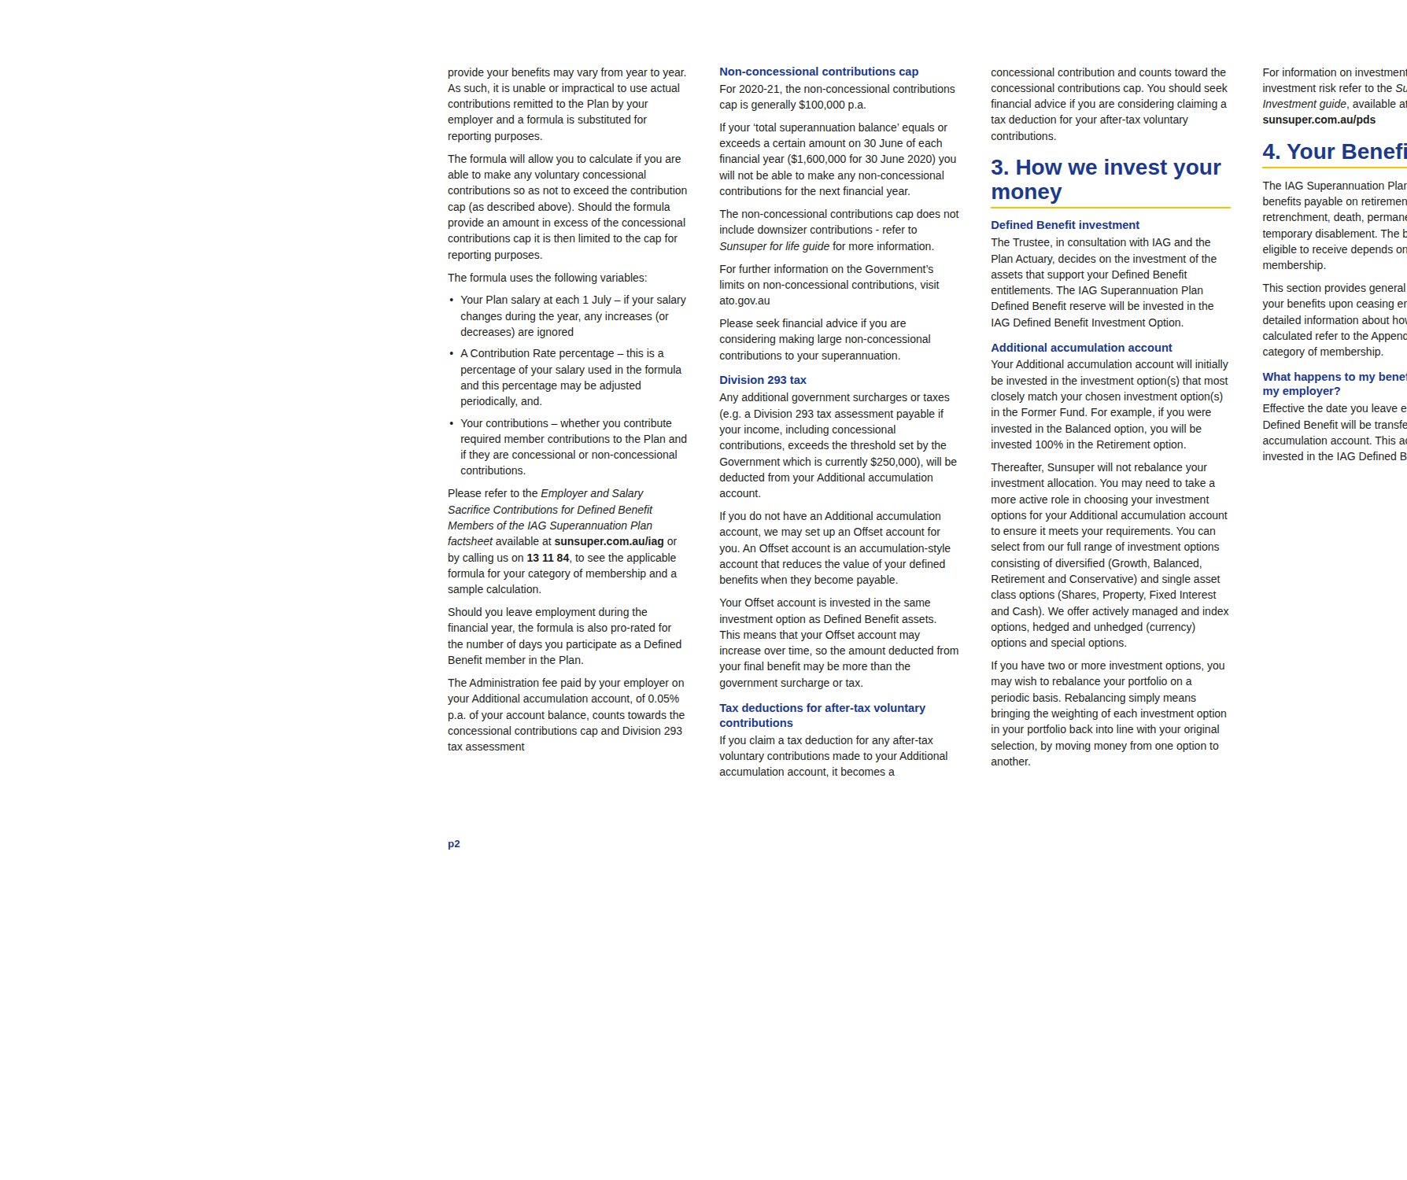provide your benefits may vary from year to year. As such, it is unable or impractical to use actual contributions remitted to the Plan by your employer and a formula is substituted for reporting purposes.
The formula will allow you to calculate if you are able to make any voluntary concessional contributions so as not to exceed the contribution cap (as described above). Should the formula provide an amount in excess of the concessional contributions cap it is then limited to the cap for reporting purposes.
The formula uses the following variables:
Your Plan salary at each 1 July – if your salary changes during the year, any increases (or decreases) are ignored
A Contribution Rate percentage – this is a percentage of your salary used in the formula and this percentage may be adjusted periodically, and.
Your contributions – whether you contribute required member contributions to the Plan and if they are concessional or non-concessional contributions.
Please refer to the Employer and Salary Sacrifice Contributions for Defined Benefit Members of the IAG Superannuation Plan factsheet available at sunsuper.com.au/iag or by calling us on 13 11 84, to see the applicable formula for your category of membership and a sample calculation.
Should you leave employment during the financial year, the formula is also pro-rated for the number of days you participate as a Defined Benefit member in the Plan.
The Administration fee paid by your employer on your Additional accumulation account, of 0.05% p.a. of your account balance, counts towards the concessional contributions cap and Division 293 tax assessment
Non-concessional contributions cap
For 2020-21, the non-concessional contributions cap is generally $100,000 p.a.
If your ‘total superannuation balance’ equals or exceeds a certain amount on 30 June of each financial year ($1,600,000 for 30 June 2020) you will not be able to make any non-concessional contributions for the next financial year.
The non-concessional contributions cap does not include downsizer contributions - refer to Sunsuper for life guide for more information.
For further information on the Government’s limits on non-concessional contributions, visit ato.gov.au
Please seek financial advice if you are considering making large non-concessional contributions to your superannuation.
Division 293 tax
Any additional government surcharges or taxes (e.g. a Division 293 tax assessment payable if your income, including concessional contributions, exceeds the threshold set by the Government which is currently $250,000), will be deducted from your Additional accumulation account.
If you do not have an Additional accumulation account, we may set up an Offset account for you. An Offset account is an accumulation-style account that reduces the value of your defined benefits when they become payable.
Your Offset account is invested in the same investment option as Defined Benefit assets. This means that your Offset account may increase over time, so the amount deducted from your final benefit may be more than the government surcharge or tax.
Tax deductions for after-tax voluntary contributions
If you claim a tax deduction for any after-tax voluntary contributions made to your Additional accumulation account, it becomes a concessional contribution and counts toward the concessional contributions cap. You should seek financial advice if you are considering claiming a tax deduction for your after-tax voluntary contributions.
3. How we invest your money
Defined Benefit investment
The Trustee, in consultation with IAG and the Plan Actuary, decides on the investment of the assets that support your Defined Benefit entitlements. The IAG Superannuation Plan Defined Benefit reserve will be invested in the IAG Defined Benefit Investment Option.
Additional accumulation account
Your Additional accumulation account will initially be invested in the investment option(s) that most closely match your chosen investment option(s) in the Former Fund. For example, if you were invested in the Balanced option, you will be invested 100% in the Retirement option.
Thereafter, Sunsuper will not rebalance your investment allocation. You may need to take a more active role in choosing your investment options for your Additional accumulation account to ensure it meets your requirements. You can select from our full range of investment options consisting of diversified (Growth, Balanced, Retirement and Conservative) and single asset class options (Shares, Property, Fixed Interest and Cash). We offer actively managed and index options, hedged and unhedged (currency) options and special options.
If you have two or more investment options, you may wish to rebalance your portfolio on a periodic basis. Rebalancing simply means bringing the weighting of each investment option in your portfolio back into line with your original selection, by moving money from one option to another.
For information on investment options and investment risk refer to the Sunsuper for life Investment guide, available at sunsuper.com.au/pds
4. Your Benefits
The IAG Superannuation Plan may provide you benefits payable on retirement, leaving service, retrenchment, death, permanent disablement, or temporary disablement. The benefits you are eligible to receive depends on your category of membership.
This section provides general information about your benefits upon ceasing employment. For detailed information about how your benefits are calculated refer to the Appendix relevant to your category of membership.
What happens to my benefit when I leave my employer?
Effective the date you leave employment, your Defined Benefit will be transferred to an accumulation account. This account will be invested in the IAG Defined Benefit Option,
p2